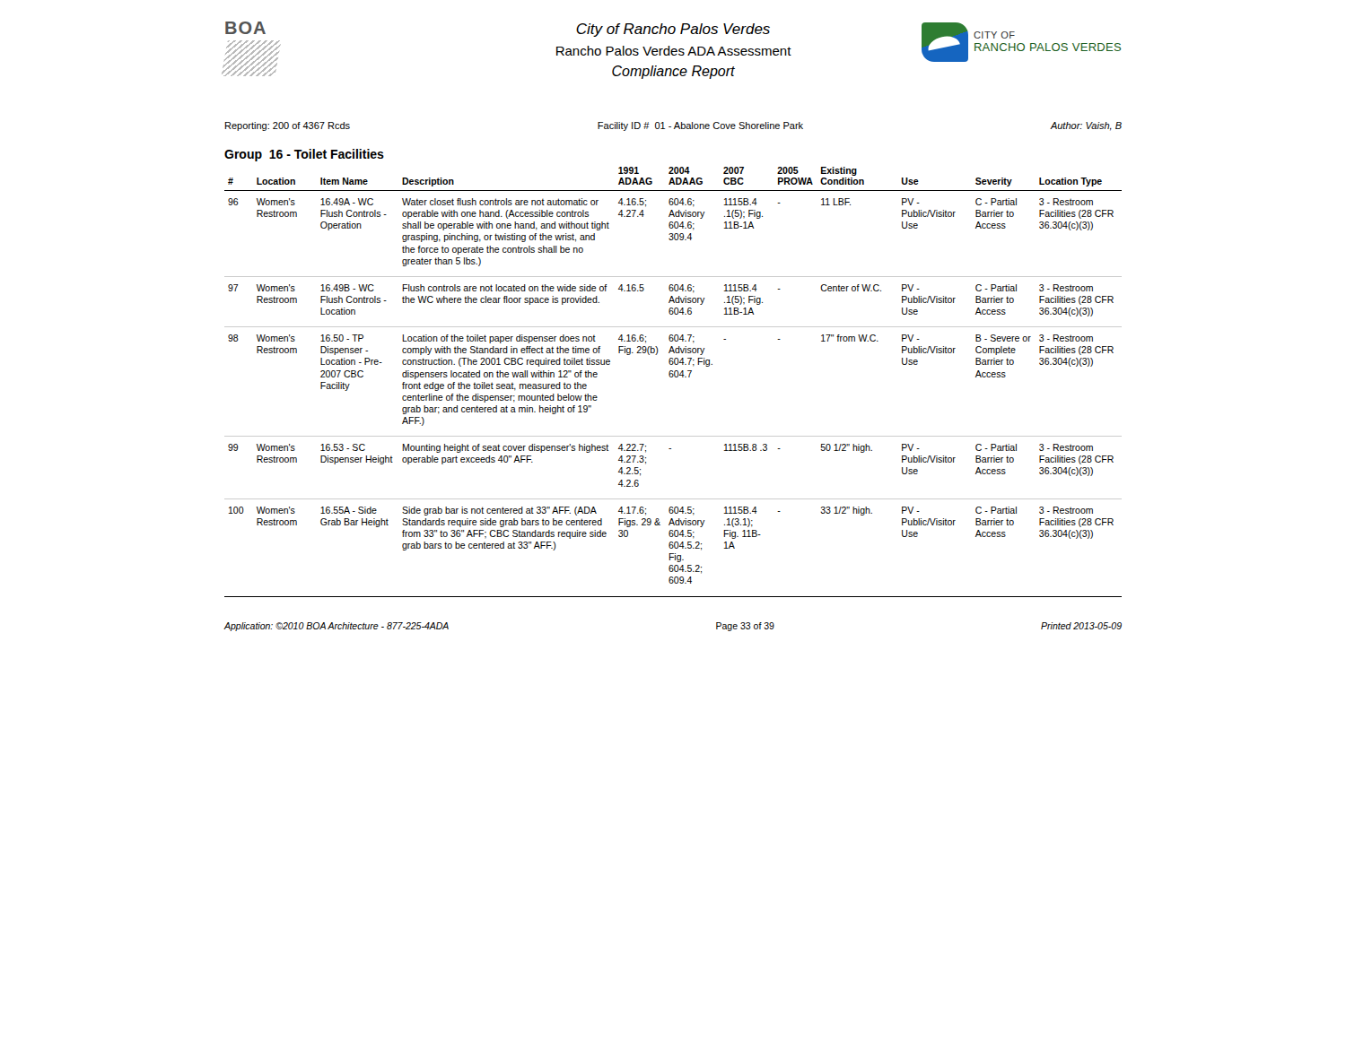BOA
City of Rancho Palos Verdes
Rancho Palos Verdes ADA Assessment
Compliance Report
CITY OF
RANCHO PALOS VERDES
Reporting: 200 of 4367 Rcds
Facility ID # 01 - Abalone Cove Shoreline Park
Author: Vaish, B
Group 16 - Toilet Facilities
| # | Location | Item Name | Description | 1991 ADAAG | 2004 ADAAG | 2007 CBC | 2005 PROWA | Existing Condition | Use | Severity | Location Type |
| --- | --- | --- | --- | --- | --- | --- | --- | --- | --- | --- | --- |
| 96 | Women's Restroom | 16.49A - WC Flush Controls - Operation | Water closet flush controls are not automatic or operable with one hand. (Accessible controls shall be operable with one hand, and without tight grasping, pinching, or twisting of the wrist, and the force to operate the controls shall be no greater than 5 lbs.) | 4.16.5; 4.27.4 | 604.6; Advisory 604.6; 309.4 | 1115B.4 .1(5); Fig. 11B-1A | - | 11 LBF. | PV - Public/Visitor Use | C - Partial Barrier to Access | 3 - Restroom Facilities (28 CFR 36.304(c)(3)) |
| 97 | Women's Restroom | 16.49B - WC Flush Controls - Location | Flush controls are not located on the wide side of the WC where the clear floor space is provided. | 4.16.5 | 604.6; Advisory 604.6 | 1115B.4 .1(5); Fig. 11B-1A | - | Center of W.C. | PV - Public/Visitor Use | C - Partial Barrier to Access | 3 - Restroom Facilities (28 CFR 36.304(c)(3)) |
| 98 | Women's Restroom | 16.50 - TP Dispenser - Location - Pre-2007 CBC Facility | Location of the toilet paper dispenser does not comply with the Standard in effect at the time of construction. (The 2001 CBC required toilet tissue dispensers located on the wall within 12" of the front edge of the toilet seat, measured to the centerline of the dispenser; mounted below the grab bar; and centered at a min. height of 19" AFF.) | 4.16.6; Fig. 29(b) | 604.7; Advisory 604.7; Fig. 604.7 | - | - | 17" from W.C. | PV - Public/Visitor Use | B - Severe or Complete Barrier to Access | 3 - Restroom Facilities (28 CFR 36.304(c)(3)) |
| 99 | Women's Restroom | 16.53 - SC Dispenser Height | Mounting height of seat cover dispenser's highest operable part exceeds 40" AFF. | 4.22.7; 4.27.3; 4.2.5; 4.2.6 | - | 1115B.8 .3 | - | 50 1/2" high. | PV - Public/Visitor Use | C - Partial Barrier to Access | 3 - Restroom Facilities (28 CFR 36.304(c)(3)) |
| 100 | Women's Restroom | 16.55A - Side Grab Bar Height | Side grab bar is not centered at 33" AFF. (ADA Standards require side grab bars to be centered from 33" to 36" AFF; CBC Standards require side grab bars to be centered at 33" AFF.) | 4.17.6; Figs. 29 & 30 | 604.5; Advisory 604.5; 604.5.2; Fig. 604.5.2; 609.4 | 1115B.4 .1(3.1); Fig. 11B-1A | - | 33 1/2" high. | PV - Public/Visitor Use | C - Partial Barrier to Access | 3 - Restroom Facilities (28 CFR 36.304(c)(3)) |
Application: ©2010 BOA Architecture - 877-225-4ADA
Page 33 of 39
Printed 2013-05-09